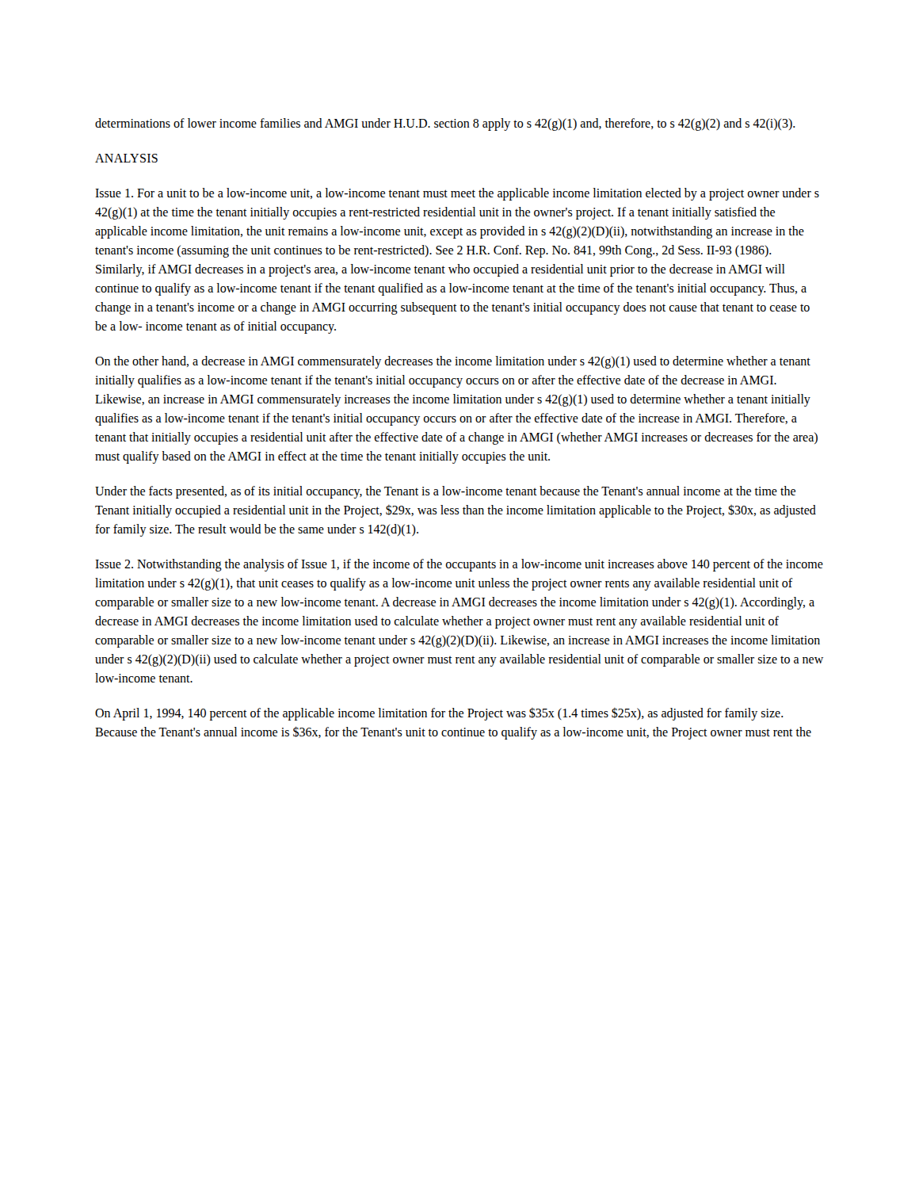determinations of lower income families and AMGI under H.U.D. section 8 apply to s 42(g)(1) and, therefore, to s 42(g)(2) and s 42(i)(3).
ANALYSIS
Issue 1. For a unit to be a low-income unit, a low-income tenant must meet the applicable income limitation elected by a project owner under s 42(g)(1) at the time the tenant initially occupies a rent-restricted residential unit in the owner's project. If a tenant initially satisfied the applicable income limitation, the unit remains a low-income unit, except as provided in s 42(g)(2)(D)(ii), notwithstanding an increase in the tenant's income (assuming the unit continues to be rent-restricted). See 2 H.R. Conf. Rep. No. 841, 99th Cong., 2d Sess. II-93 (1986). Similarly, if AMGI decreases in a project's area, a low-income tenant who occupied a residential unit prior to the decrease in AMGI will continue to qualify as a low-income tenant if the tenant qualified as a low-income tenant at the time of the tenant's initial occupancy. Thus, a change in a tenant's income or a change in AMGI occurring subsequent to the tenant's initial occupancy does not cause that tenant to cease to be a low- income tenant as of initial occupancy.
On the other hand, a decrease in AMGI commensurately decreases the income limitation under s 42(g)(1) used to determine whether a tenant initially qualifies as a low-income tenant if the tenant's initial occupancy occurs on or after the effective date of the decrease in AMGI. Likewise, an increase in AMGI commensurately increases the income limitation under s 42(g)(1) used to determine whether a tenant initially qualifies as a low-income tenant if the tenant's initial occupancy occurs on or after the effective date of the increase in AMGI. Therefore, a tenant that initially occupies a residential unit after the effective date of a change in AMGI (whether AMGI increases or decreases for the area) must qualify based on the AMGI in effect at the time the tenant initially occupies the unit.
Under the facts presented, as of its initial occupancy, the Tenant is a low-income tenant because the Tenant's annual income at the time the Tenant initially occupied a residential unit in the Project, $29x, was less than the income limitation applicable to the Project, $30x, as adjusted for family size. The result would be the same under s 142(d)(1).
Issue 2. Notwithstanding the analysis of Issue 1, if the income of the occupants in a low-income unit increases above 140 percent of the income limitation under s 42(g)(1), that unit ceases to qualify as a low-income unit unless the project owner rents any available residential unit of comparable or smaller size to a new low-income tenant. A decrease in AMGI decreases the income limitation under s 42(g)(1). Accordingly, a decrease in AMGI decreases the income limitation used to calculate whether a project owner must rent any available residential unit of comparable or smaller size to a new low-income tenant under s 42(g)(2)(D)(ii). Likewise, an increase in AMGI increases the income limitation under s 42(g)(2)(D)(ii) used to calculate whether a project owner must rent any available residential unit of comparable or smaller size to a new low-income tenant.
On April 1, 1994, 140 percent of the applicable income limitation for the Project was $35x (1.4 times $25x), as adjusted for family size. Because the Tenant's annual income is $36x, for the Tenant's unit to continue to qualify as a low-income unit, the Project owner must rent the